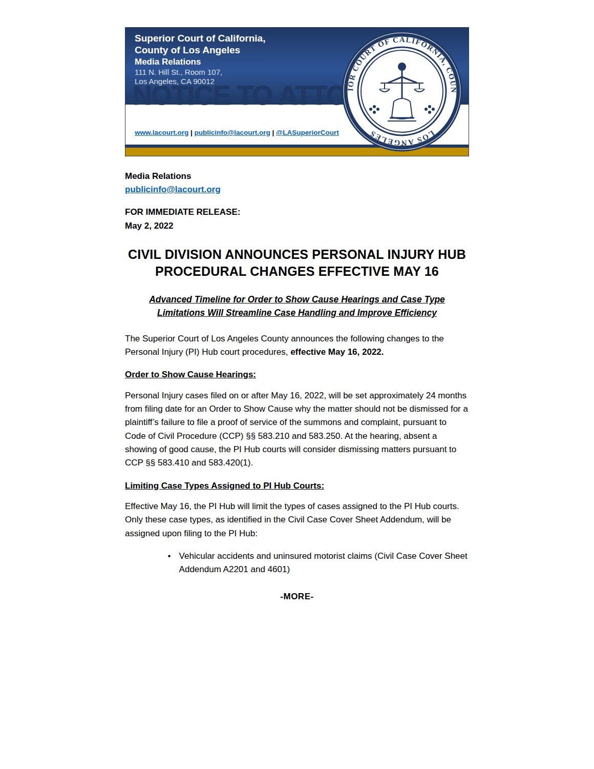Superior Court of California,
County of Los Angeles
Media Relations
111 N. Hill St., Room 107,
Los Angeles, CA 90012
NOTICE TO ATTORNEYS
SUPERIOR COURT OF CALIFORNIA, COUNTY OF LOS ANGELES ★
www.lacourt.org | publicinfo@lacourt.org | @LASuperiorCourt
Media Relations
publicinfo@lacourt.org
FOR IMMEDIATE RELEASE:
May 2, 2022
CIVIL DIVISION ANNOUNCES PERSONAL INJURY HUB
PROCEDURAL CHANGES EFFECTIVE MAY 16
Advanced Timeline for Order to Show Cause Hearings and Case Type Limitations Will Streamline Case Handling and Improve Efficiency
The Superior Court of Los Angeles County announces the following changes to the Personal Injury (PI) Hub court procedures, effective May 16, 2022.
Order to Show Cause Hearings:
Personal Injury cases filed on or after May 16, 2022, will be set approximately 24 months from filing date for an Order to Show Cause why the matter should not be dismissed for a plaintiff’s failure to file a proof of service of the summons and complaint, pursuant to Code of Civil Procedure (CCP) §§ 583.210 and 583.250. At the hearing, absent a showing of good cause, the PI Hub courts will consider dismissing matters pursuant to CCP §§ 583.410 and 583.420(1).
Limiting Case Types Assigned to PI Hub Courts:
Effective May 16, the PI Hub will limit the types of cases assigned to the PI Hub courts. Only these case types, as identified in the Civil Case Cover Sheet Addendum, will be assigned upon filing to the PI Hub:
Vehicular accidents and uninsured motorist claims (Civil Case Cover Sheet Addendum A2201 and 4601)
-MORE-